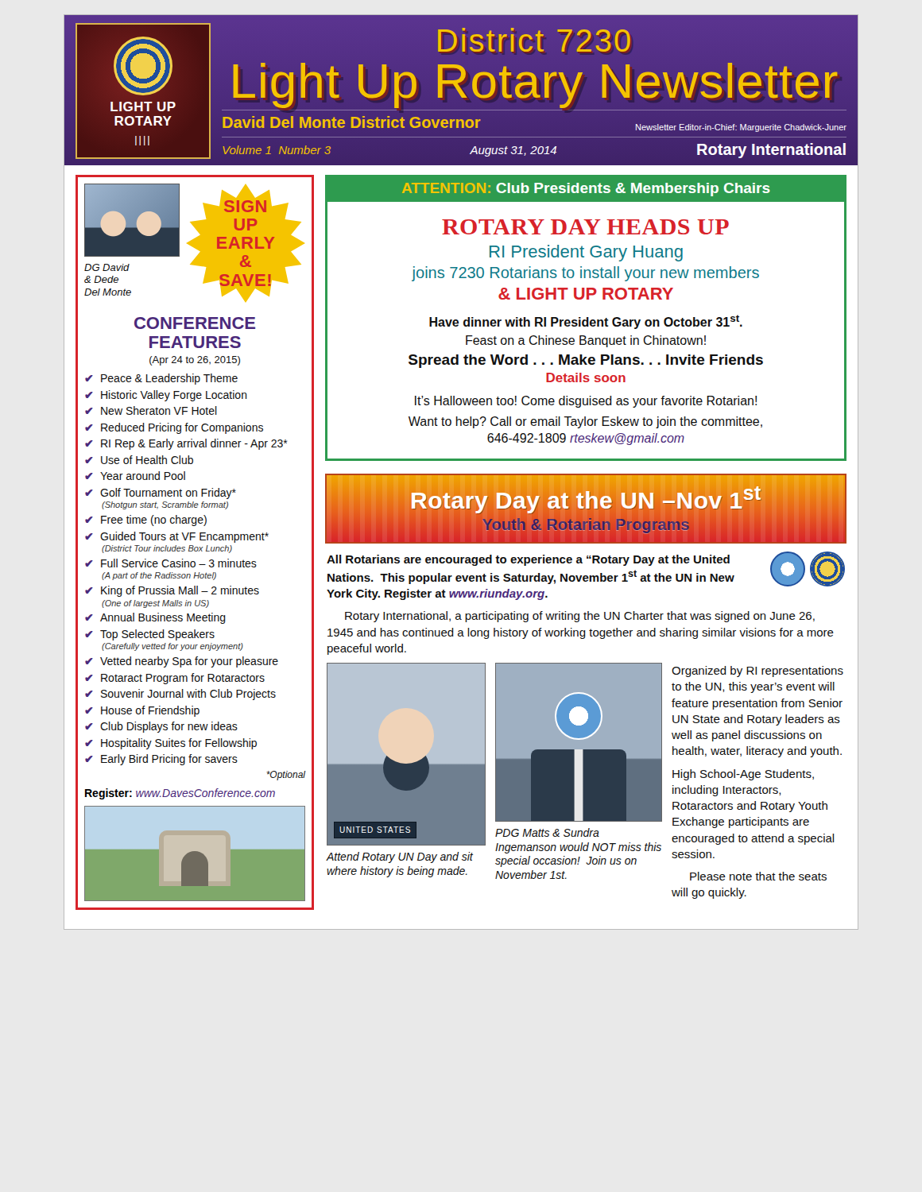LIGHT UP
ROTARY
||||
District 7230
Light Up Rotary Newsletter
David Del Monte District Governor
Newsletter Editor-in-Chief: Marguerite Chadwick-Juner
Volume 1 Number 3
August 31, 2014
Rotary International
DG David
& Dede
Del Monte
SIGN
UP
EARLY
&
SAVE!
CONFERENCE
FEATURES
(Apr 24 to 26, 2015)
Peace & Leadership Theme
Historic Valley Forge Location
New Sheraton VF Hotel
Reduced Pricing for Companions
RI Rep & Early arrival dinner - Apr 23*
Use of Health Club
Year around Pool
Golf Tournament on Friday* (Shotgun start, Scramble format)
Free time (no charge)
Guided Tours at VF Encampment* (District Tour includes Box Lunch)
Full Service Casino – 3 minutes (A part of the Radisson Hotel)
King of Prussia Mall – 2 minutes (One of largest Malls in US)
Annual Business Meeting
Top Selected Speakers (Carefully vetted for your enjoyment)
Vetted nearby Spa for your pleasure
Rotaract Program for Rotaractors
Souvenir Journal with Club Projects
House of Friendship
Club Displays for new ideas
Hospitality Suites for Fellowship
Early Bird Pricing for savers
*Optional
Register: www.DavesConference.com
ATTENTION: Club Presidents & Membership Chairs
ROTARY DAY HEADS UP
RI President Gary Huang
joins 7230 Rotarians to install your new members
& LIGHT UP ROTARY
Have dinner with RI President Gary on October 31st.
Feast on a Chinese Banquet in Chinatown!
Spread the Word . . . Make Plans. . . Invite Friends
Details soon
It’s Halloween too! Come disguised as your favorite Rotarian!
Want to help? Call or email Taylor Eskew to join the committee,
646-492-1809 rteskew@gmail.com
Rotary Day at the UN –Nov 1st
Youth & Rotarian Programs
All Rotarians are encouraged to experience a “Rotary Day at the United Nations. This popular event is Saturday, November 1st at the UN in New York City. Register at www.riunday.org.
Rotary International, a participating of writing the UN Charter that was signed on June 26, 1945 and has continued a long history of working together and sharing similar visions for a more peaceful world.
Attend Rotary UN Day and sit where history is being made.
PDG Matts & Sundra Ingemanson would NOT miss this special occasion! Join us on November 1st.
Organized by RI representations to the UN, this year’s event will feature presentation from Senior UN State and Rotary leaders as well as panel discussions on health, water, literacy and youth.
High School-Age Students, including Interactors, Rotaractors and Rotary Youth Exchange participants are encouraged to attend a special session.
Please note that the seats will go quickly.